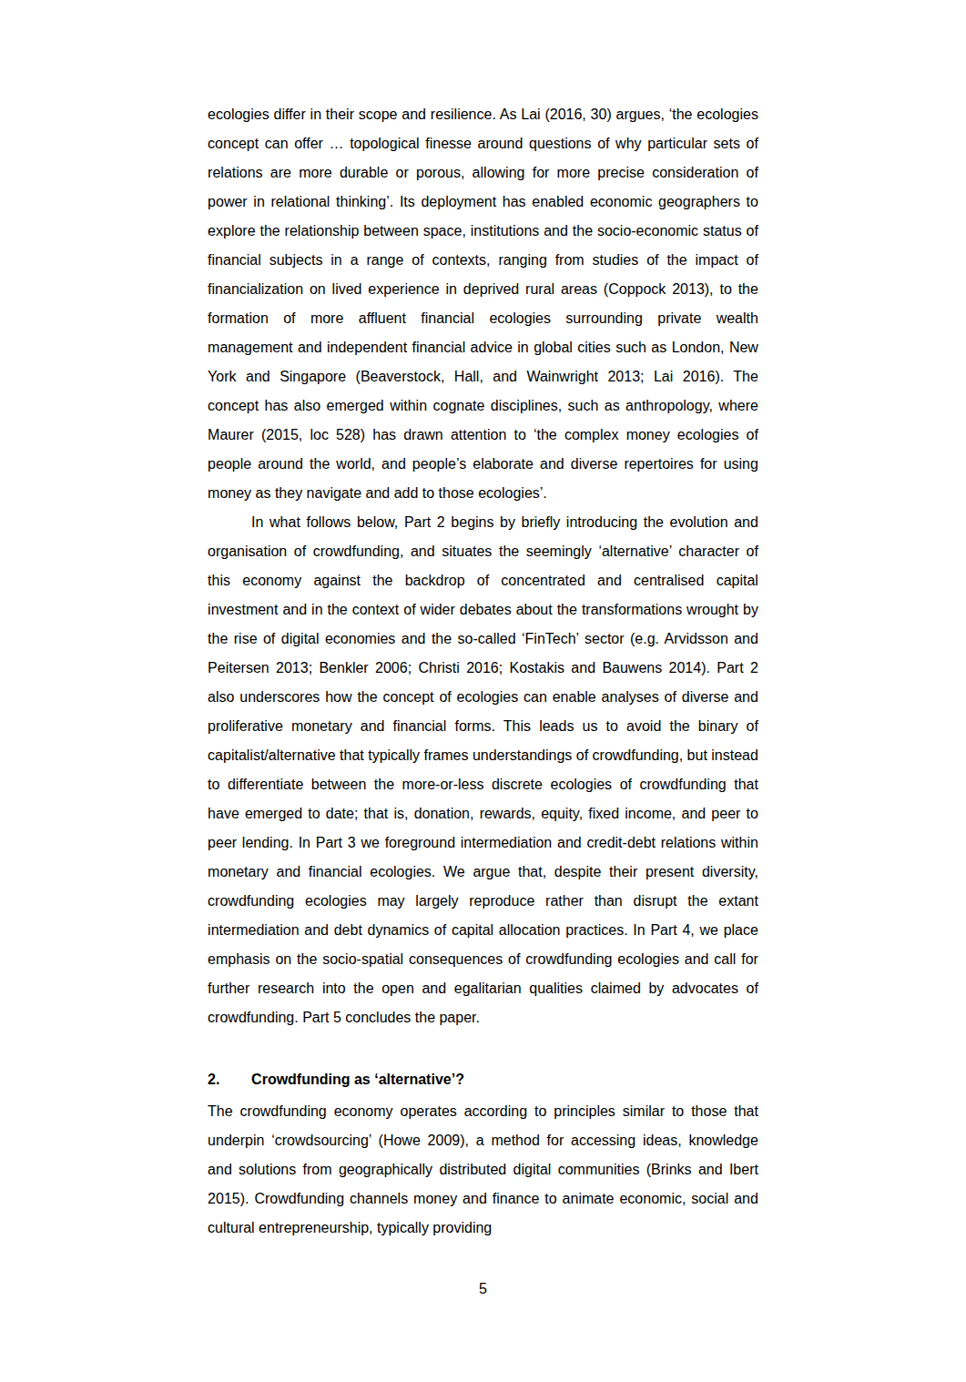ecologies differ in their scope and resilience. As Lai (2016, 30) argues, ‘the ecologies concept can offer … topological finesse around questions of why particular sets of relations are more durable or porous, allowing for more precise consideration of power in relational thinking’. Its deployment has enabled economic geographers to explore the relationship between space, institutions and the socio-economic status of financial subjects in a range of contexts, ranging from studies of the impact of financialization on lived experience in deprived rural areas (Coppock 2013), to the formation of more affluent financial ecologies surrounding private wealth management and independent financial advice in global cities such as London, New York and Singapore (Beaverstock, Hall, and Wainwright 2013; Lai 2016). The concept has also emerged within cognate disciplines, such as anthropology, where Maurer (2015, loc 528) has drawn attention to ‘the complex money ecologies of people around the world, and people’s elaborate and diverse repertoires for using money as they navigate and add to those ecologies’.
In what follows below, Part 2 begins by briefly introducing the evolution and organisation of crowdfunding, and situates the seemingly ‘alternative’ character of this economy against the backdrop of concentrated and centralised capital investment and in the context of wider debates about the transformations wrought by the rise of digital economies and the so-called ‘FinTech’ sector (e.g. Arvidsson and Peitersen 2013; Benkler 2006; Christi 2016; Kostakis and Bauwens 2014). Part 2 also underscores how the concept of ecologies can enable analyses of diverse and proliferative monetary and financial forms. This leads us to avoid the binary of capitalist/alternative that typically frames understandings of crowdfunding, but instead to differentiate between the more-or-less discrete ecologies of crowdfunding that have emerged to date; that is, donation, rewards, equity, fixed income, and peer to peer lending. In Part 3 we foreground intermediation and credit-debt relations within monetary and financial ecologies. We argue that, despite their present diversity, crowdfunding ecologies may largely reproduce rather than disrupt the extant intermediation and debt dynamics of capital allocation practices. In Part 4, we place emphasis on the socio-spatial consequences of crowdfunding ecologies and call for further research into the open and egalitarian qualities claimed by advocates of crowdfunding. Part 5 concludes the paper.
2. Crowdfunding as ‘alternative’?
The crowdfunding economy operates according to principles similar to those that underpin ‘crowdsourcing’ (Howe 2009), a method for accessing ideas, knowledge and solutions from geographically distributed digital communities (Brinks and Ibert 2015). Crowdfunding channels money and finance to animate economic, social and cultural entrepreneurship, typically providing
5